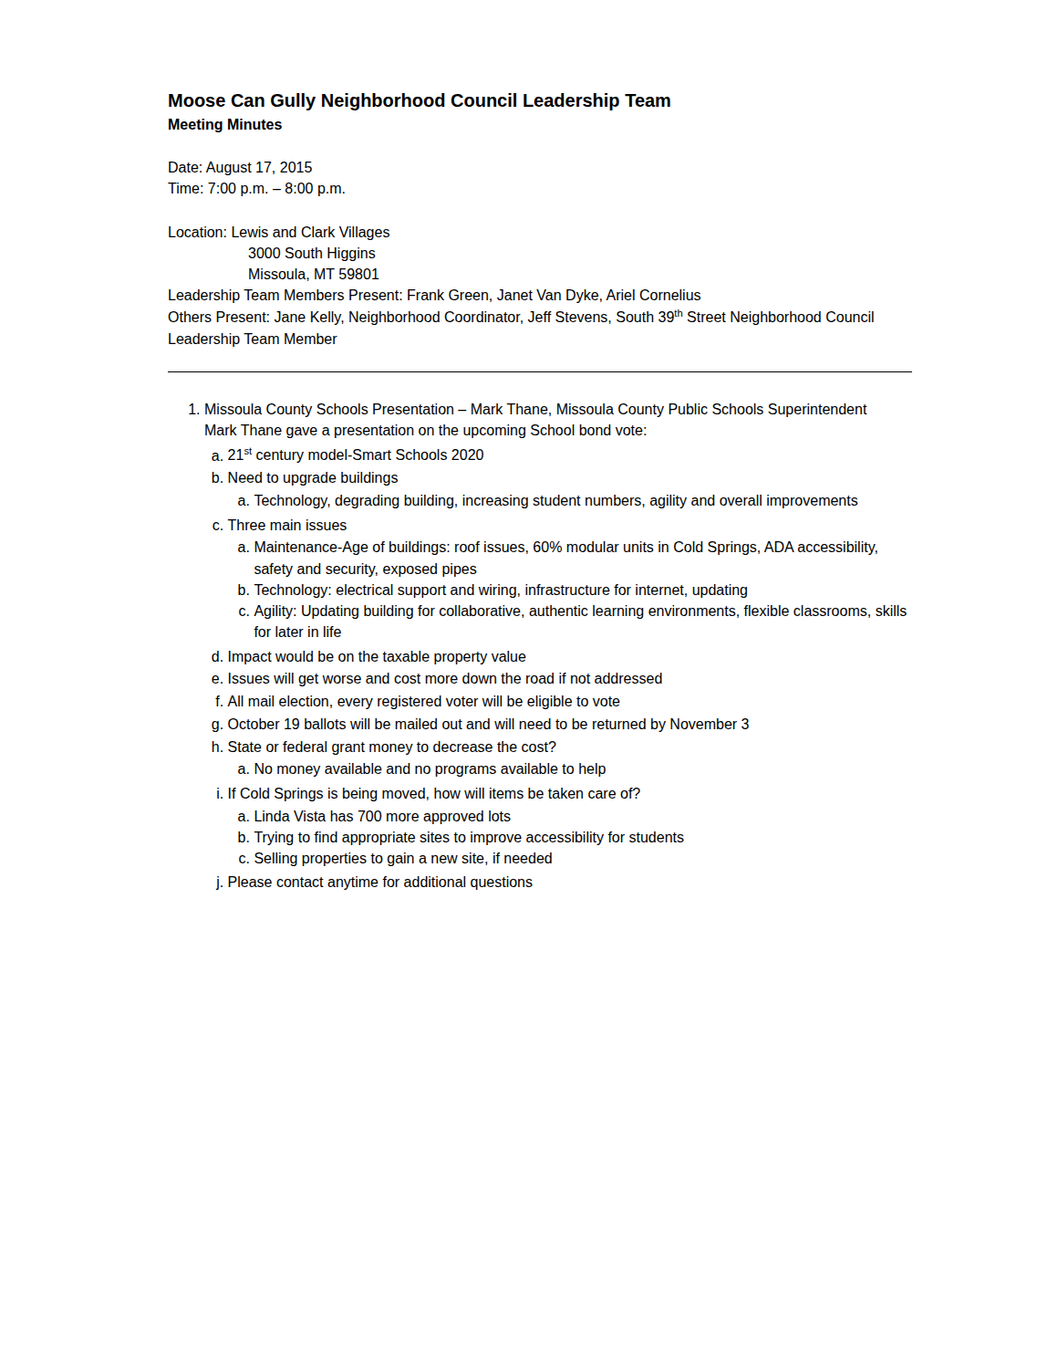Moose Can Gully Neighborhood Council Leadership Team
Meeting Minutes
Date: August 17, 2015
Time: 7:00 p.m. – 8:00 p.m.
Location: Lewis and Clark Villages 3000 South Higgins Missoula, MT 59801
Leadership Team Members Present: Frank Green, Janet Van Dyke, Ariel Cornelius
Others Present: Jane Kelly, Neighborhood Coordinator, Jeff Stevens, South 39th Street Neighborhood Council Leadership Team Member
Missoula County Schools Presentation – Mark Thane, Missoula County Public Schools Superintendent
Mark Thane gave a presentation on the upcoming School bond vote:
21st century model-Smart Schools 2020
Need to upgrade buildings
Technology, degrading building, increasing student numbers, agility and overall improvements
Three main issues
Maintenance-Age of buildings: roof issues, 60% modular units in Cold Springs, ADA accessibility, safety and security, exposed pipes
Technology: electrical support and wiring, infrastructure for internet, updating
Agility: Updating building for collaborative, authentic learning environments, flexible classrooms, skills for later in life
Impact would be on the taxable property value
Issues will get worse and cost more down the road if not addressed
All mail election, every registered voter will be eligible to vote
October 19 ballots will be mailed out and will need to be returned by November 3
State or federal grant money to decrease the cost?
No money available and no programs available to help
If Cold Springs is being moved, how will items be taken care of?
Linda Vista has 700 more approved lots
Trying to find appropriate sites to improve accessibility for students
Selling properties to gain a new site, if needed
Please contact anytime for additional questions